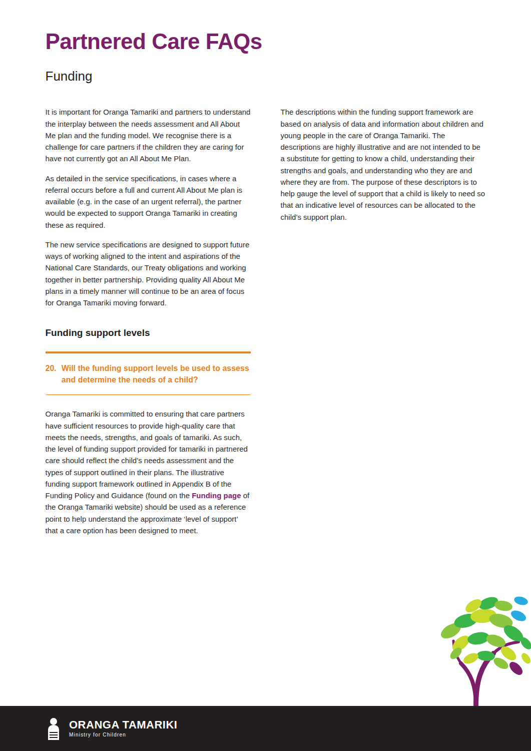Partnered Care FAQs
Funding
It is important for Oranga Tamariki and partners to understand the interplay between the needs assessment and All About Me plan and the funding model. We recognise there is a challenge for care partners if the children they are caring for have not currently got an All About Me Plan.
As detailed in the service specifications, in cases where a referral occurs before a full and current All About Me plan is available (e.g. in the case of an urgent referral), the partner would be expected to support Oranga Tamariki in creating these as required.
The new service specifications are designed to support future ways of working aligned to the intent and aspirations of the National Care Standards, our Treaty obligations and working together in better partnership. Providing quality All About Me plans in a timely manner will continue to be an area of focus for Oranga Tamariki moving forward.
Funding support levels
20. Will the funding support levels be used to assess and determine the needs of a child?
Oranga Tamariki is committed to ensuring that care partners have sufficient resources to provide high-quality care that meets the needs, strengths, and goals of tamariki. As such, the level of funding support provided for tamariki in partnered care should reflect the child’s needs assessment and the types of support outlined in their plans. The illustrative funding support framework outlined in Appendix B of the Funding Policy and Guidance (found on the Funding page of the Oranga Tamariki website) should be used as a reference point to help understand the approximate ‘level of support’ that a care option has been designed to meet.
The descriptions within the funding support framework are based on analysis of data and information about children and young people in the care of Oranga Tamariki. The descriptions are highly illustrative and are not intended to be a substitute for getting to know a child, understanding their strengths and goals, and understanding who they are and where they are from. The purpose of these descriptors is to help gauge the level of support that a child is likely to need so that an indicative level of resources can be allocated to the child’s support plan.
ORANGA TAMARIKI
Ministry for Children